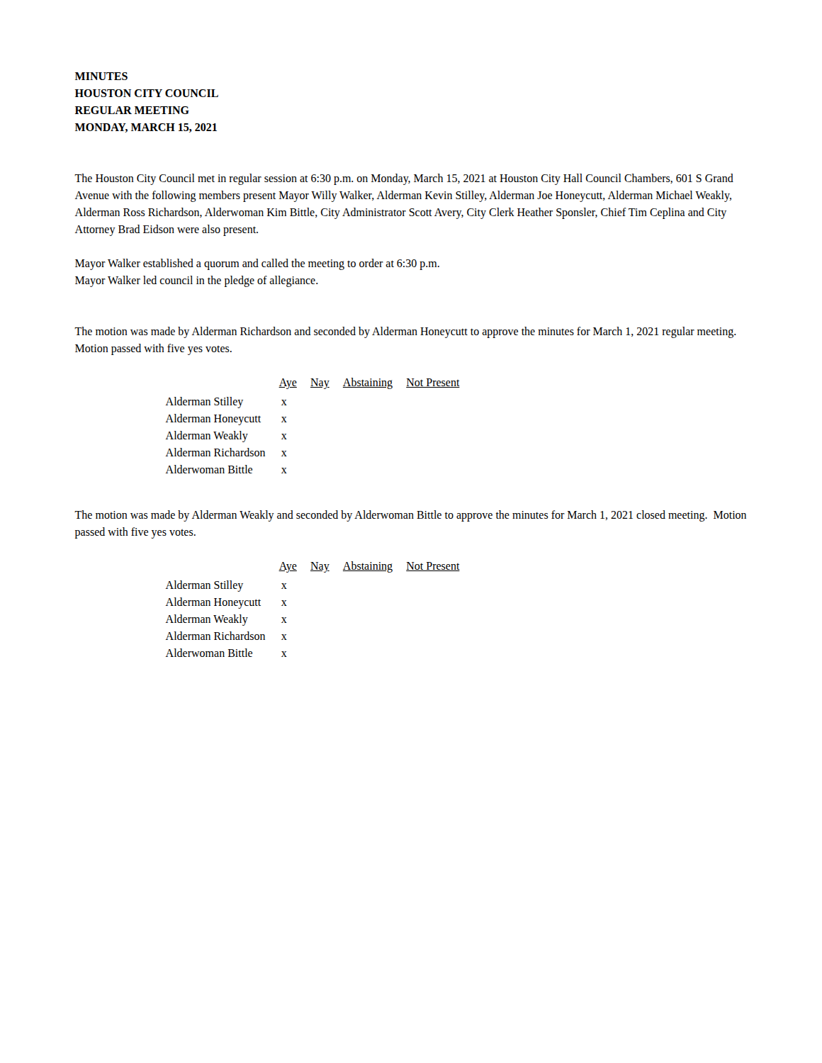MINUTES
HOUSTON CITY COUNCIL
REGULAR MEETING
MONDAY, MARCH 15, 2021
The Houston City Council met in regular session at 6:30 p.m. on Monday, March 15, 2021 at Houston City Hall Council Chambers, 601 S Grand Avenue with the following members present Mayor Willy Walker, Alderman Kevin Stilley, Alderman Joe Honeycutt, Alderman Michael Weakly, Alderman Ross Richardson, Alderwoman Kim Bittle, City Administrator Scott Avery, City Clerk Heather Sponsler, Chief Tim Ceplina and City Attorney Brad Eidson were also present.
Mayor Walker established a quorum and called the meeting to order at 6:30 p.m.
Mayor Walker led council in the pledge of allegiance.
The motion was made by Alderman Richardson and seconded by Alderman Honeycutt to approve the minutes for March 1, 2021 regular meeting. Motion passed with five yes votes.
| | Aye | Nay | Abstaining | Not Present |
| --- | --- | --- | --- | --- |
| Alderman Stilley | x | | | |
| Alderman Honeycutt | x | | | |
| Alderman Weakly | x | | | |
| Alderman Richardson | x | | | |
| Alderwoman Bittle | x | | | |
The motion was made by Alderman Weakly and seconded by Alderwoman Bittle to approve the minutes for March 1, 2021 closed meeting. Motion passed with five yes votes.
| | Aye | Nay | Abstaining | Not Present |
| --- | --- | --- | --- | --- |
| Alderman Stilley | x | | | |
| Alderman Honeycutt | x | | | |
| Alderman Weakly | x | | | |
| Alderman Richardson | x | | | |
| Alderwoman Bittle | x | | | |